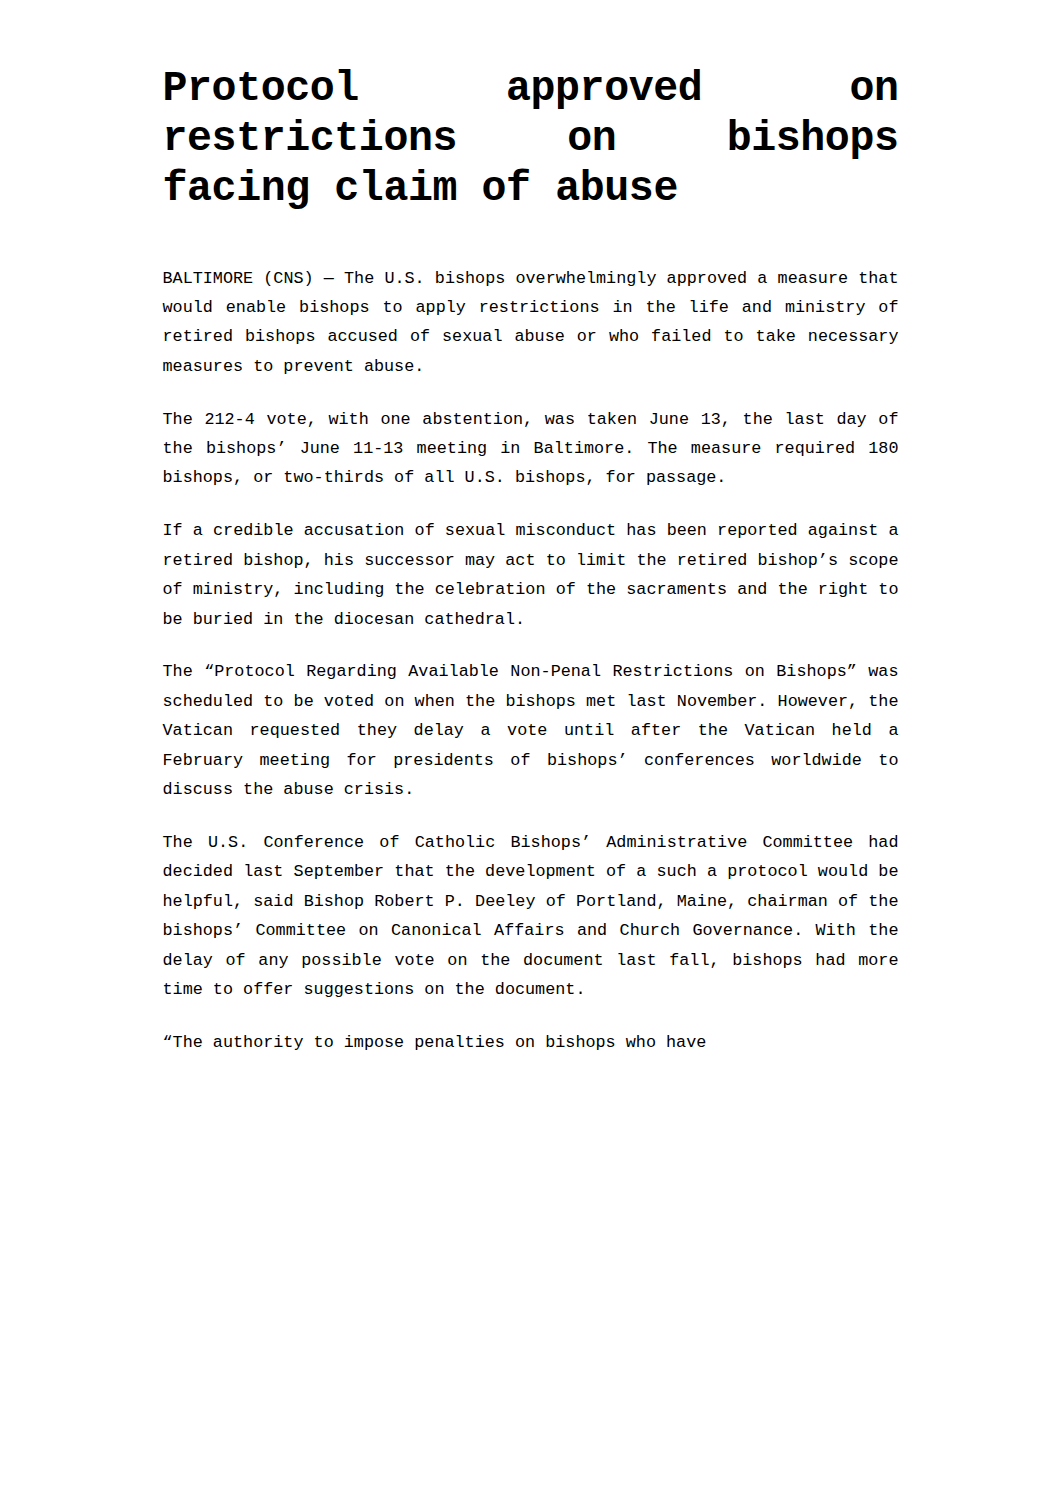Protocol approved on restrictions on bishops facing claim of abuse
BALTIMORE (CNS) — The U.S. bishops overwhelmingly approved a measure that would enable bishops to apply restrictions in the life and ministry of retired bishops accused of sexual abuse or who failed to take necessary measures to prevent abuse.
The 212-4 vote, with one abstention, was taken June 13, the last day of the bishops’ June 11-13 meeting in Baltimore. The measure required 180 bishops, or two-thirds of all U.S. bishops, for passage.
If a credible accusation of sexual misconduct has been reported against a retired bishop, his successor may act to limit the retired bishop’s scope of ministry, including the celebration of the sacraments and the right to be buried in the diocesan cathedral.
The “Protocol Regarding Available Non-Penal Restrictions on Bishops” was scheduled to be voted on when the bishops met last November. However, the Vatican requested they delay a vote until after the Vatican held a February meeting for presidents of bishops’ conferences worldwide to discuss the abuse crisis.
The U.S. Conference of Catholic Bishops’ Administrative Committee had decided last September that the development of a such a protocol would be helpful, said Bishop Robert P. Deeley of Portland, Maine, chairman of the bishops’ Committee on Canonical Affairs and Church Governance. With the delay of any possible vote on the document last fall, bishops had more time to offer suggestions on the document.
“The authority to impose penalties on bishops who have